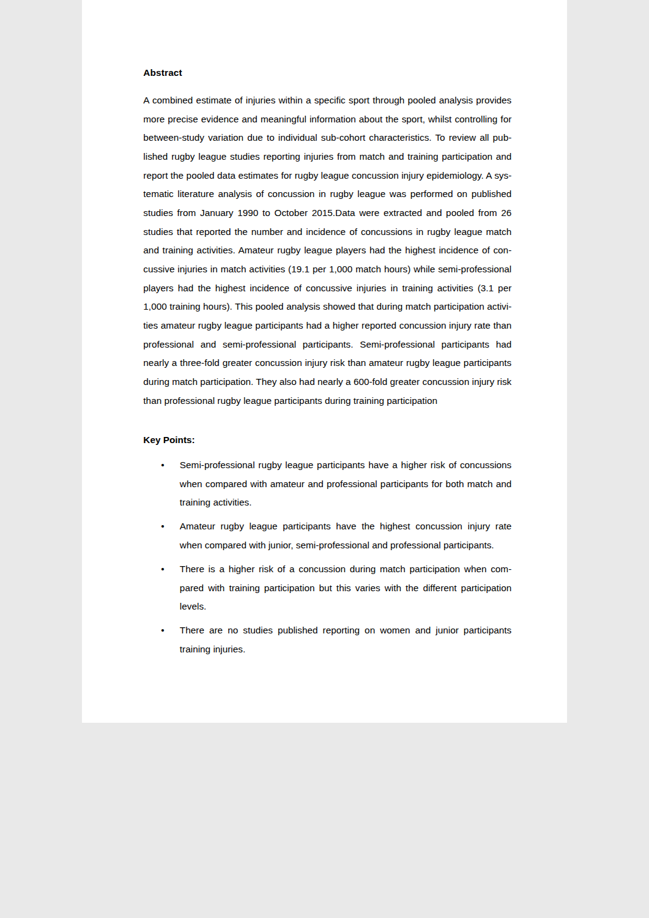Abstract
A combined estimate of injuries within a specific sport through pooled analysis provides more precise evidence and meaningful information about the sport, whilst controlling for between-study variation due to individual sub-cohort characteristics. To review all published rugby league studies reporting injuries from match and training participation and report the pooled data estimates for rugby league concussion injury epidemiology. A systematic literature analysis of concussion in rugby league was performed on published studies from January 1990 to October 2015.Data were extracted and pooled from 26 studies that reported the number and incidence of concussions in rugby league match and training activities. Amateur rugby league players had the highest incidence of concussive injuries in match activities (19.1 per 1,000 match hours) while semi-professional players had the highest incidence of concussive injuries in training activities (3.1 per 1,000 training hours). This pooled analysis showed that during match participation activities amateur rugby league participants had a higher reported concussion injury rate than professional and semi-professional participants. Semi-professional participants had nearly a three-fold greater concussion injury risk than amateur rugby league participants during match participation. They also had nearly a 600-fold greater concussion injury risk than professional rugby league participants during training participation
Key Points:
Semi-professional rugby league participants have a higher risk of concussions when compared with amateur and professional participants for both match and training activities.
Amateur rugby league participants have the highest concussion injury rate when compared with junior, semi-professional and professional participants.
There is a higher risk of a concussion during match participation when compared with training participation but this varies with the different participation levels.
There are no studies published reporting on women and junior participants training injuries.